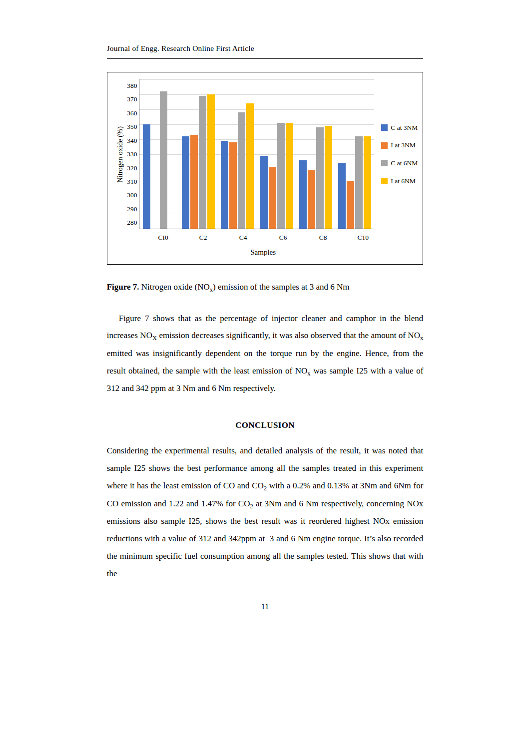Journal of Engg. Research Online First Article
Nitrogen oxide (%)
380
370
360
350
340
330
320
310
300
290
280
C at 3NM
I at 3NM
C at 6NM
I at 6NM
CI0 C2 C4 C6 C8 C10
Samples
Figure 7. Nitrogen oxide (NOx) emission of the samples at 3 and 6 Nm
Figure 7 shows that as the percentage of injector cleaner and camphor in the blend increases NOX emission decreases significantly, it was also observed that the amount of NOx emitted was insignificantly dependent on the torque run by the engine. Hence, from the result obtained, the sample with the least emission of NOx was sample I25 with a value of 312 and 342 ppm at 3 Nm and 6 Nm respectively.
CONCLUSION
Considering the experimental results, and detailed analysis of the result, it was noted that sample I25 shows the best performance among all the samples treated in this experiment where it has the least emission of CO and CO2 with a 0.2% and 0.13% at 3Nm and 6Nm for CO emission and 1.22 and 1.47% for CO2 at 3Nm and 6 Nm respectively, concerning NOx emissions also sample I25, shows the best result was it reordered highest NOx emission reductions with a value of 312 and 342ppm at 3 and 6 Nm engine torque. It’s also recorded the minimum specific fuel consumption among all the samples tested. This shows that with the
11